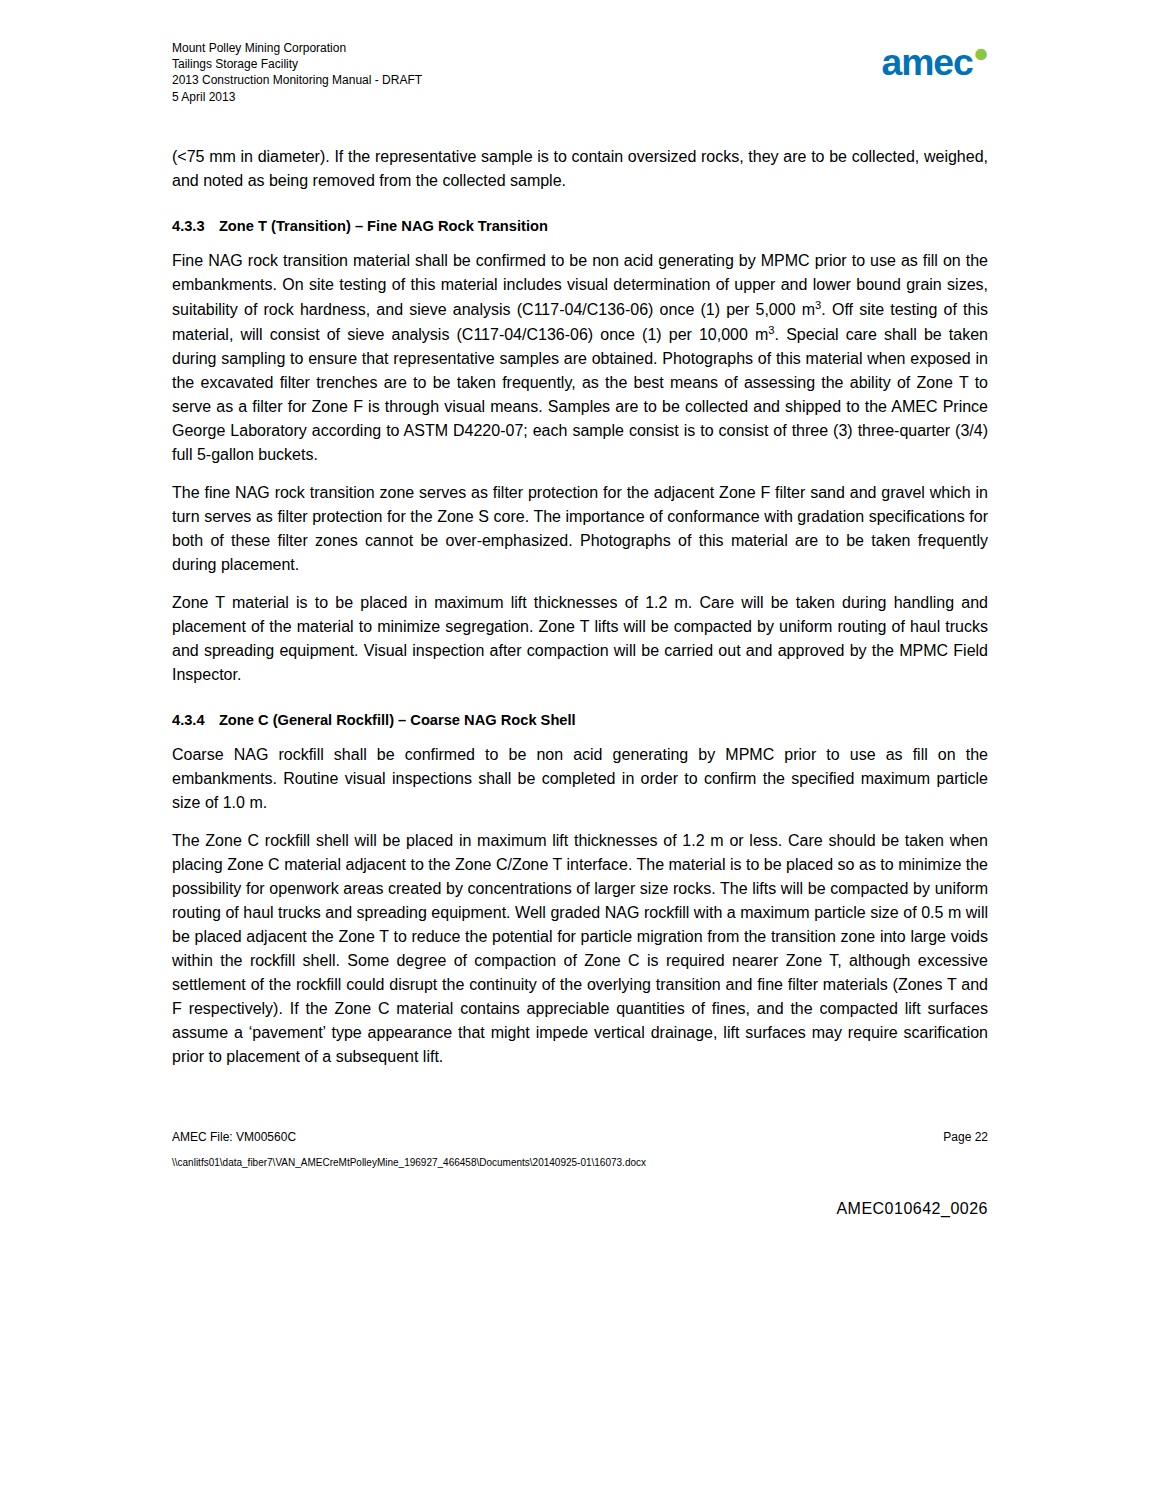Mount Polley Mining Corporation
Tailings Storage Facility
2013 Construction Monitoring Manual - DRAFT
5 April 2013
amec●
(<75 mm in diameter). If the representative sample is to contain oversized rocks, they are to be collected, weighed, and noted as being removed from the collected sample.
4.3.3 Zone T (Transition) – Fine NAG Rock Transition
Fine NAG rock transition material shall be confirmed to be non acid generating by MPMC prior to use as fill on the embankments. On site testing of this material includes visual determination of upper and lower bound grain sizes, suitability of rock hardness, and sieve analysis (C117-04/C136-06) once (1) per 5,000 m3. Off site testing of this material, will consist of sieve analysis (C117-04/C136-06) once (1) per 10,000 m3. Special care shall be taken during sampling to ensure that representative samples are obtained. Photographs of this material when exposed in the excavated filter trenches are to be taken frequently, as the best means of assessing the ability of Zone T to serve as a filter for Zone F is through visual means. Samples are to be collected and shipped to the AMEC Prince George Laboratory according to ASTM D4220-07; each sample consist is to consist of three (3) three-quarter (3/4) full 5-gallon buckets.
The fine NAG rock transition zone serves as filter protection for the adjacent Zone F filter sand and gravel which in turn serves as filter protection for the Zone S core. The importance of conformance with gradation specifications for both of these filter zones cannot be over-emphasized. Photographs of this material are to be taken frequently during placement.
Zone T material is to be placed in maximum lift thicknesses of 1.2 m. Care will be taken during handling and placement of the material to minimize segregation. Zone T lifts will be compacted by uniform routing of haul trucks and spreading equipment. Visual inspection after compaction will be carried out and approved by the MPMC Field Inspector.
4.3.4 Zone C (General Rockfill) – Coarse NAG Rock Shell
Coarse NAG rockfill shall be confirmed to be non acid generating by MPMC prior to use as fill on the embankments. Routine visual inspections shall be completed in order to confirm the specified maximum particle size of 1.0 m.
The Zone C rockfill shell will be placed in maximum lift thicknesses of 1.2 m or less. Care should be taken when placing Zone C material adjacent to the Zone C/Zone T interface. The material is to be placed so as to minimize the possibility for openwork areas created by concentrations of larger size rocks. The lifts will be compacted by uniform routing of haul trucks and spreading equipment. Well graded NAG rockfill with a maximum particle size of 0.5 m will be placed adjacent the Zone T to reduce the potential for particle migration from the transition zone into large voids within the rockfill shell. Some degree of compaction of Zone C is required nearer Zone T, although excessive settlement of the rockfill could disrupt the continuity of the overlying transition and fine filter materials (Zones T and F respectively). If the Zone C material contains appreciable quantities of fines, and the compacted lift surfaces assume a ‘pavement’ type appearance that might impede vertical drainage, lift surfaces may require scarification prior to placement of a subsequent lift.
AMEC File: VM00560C Page 22
\\canlitfs01\data_fiber7\VAN_AMECreMtPolleyMine_196927_466458\Documents\20140925-01\16073.docx
AMEC010642_0026